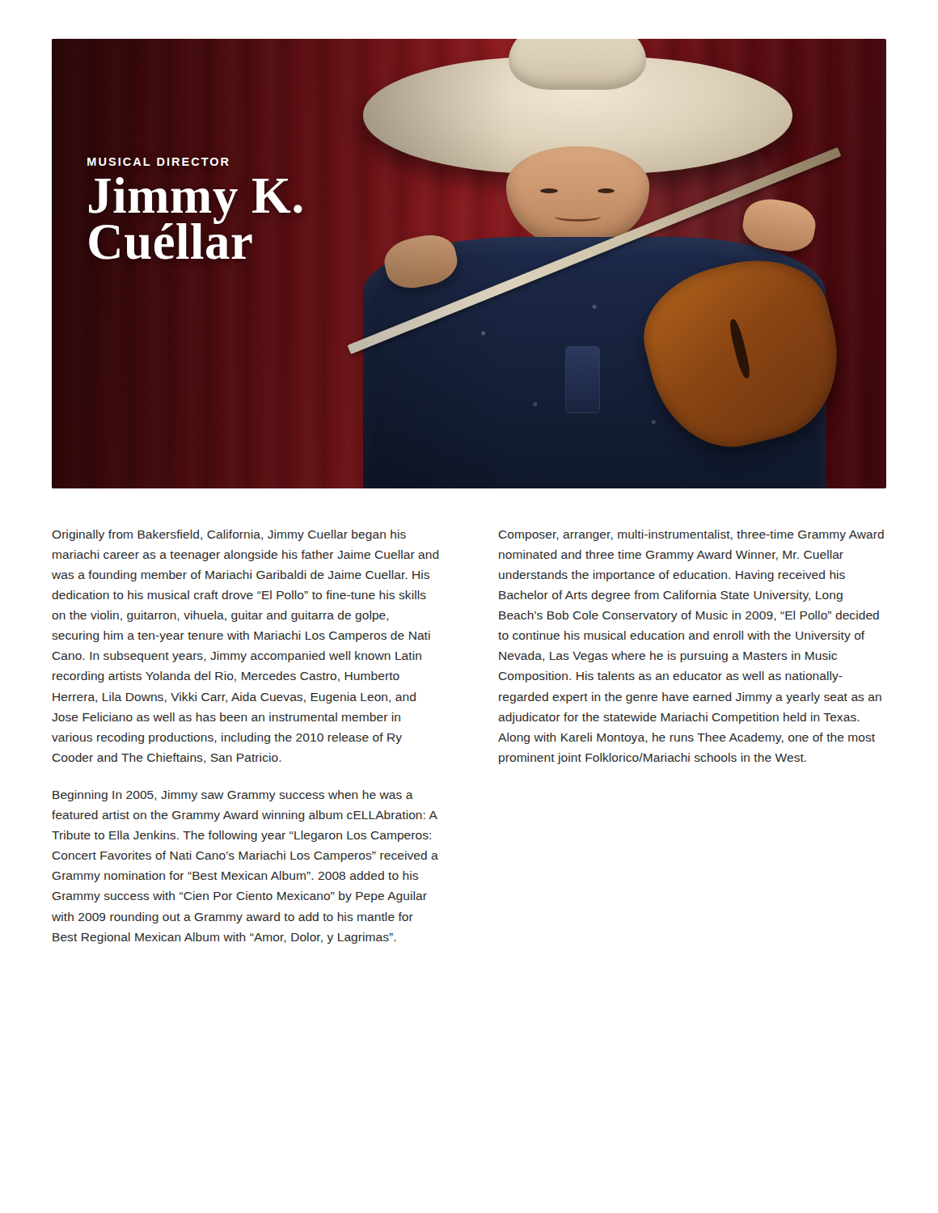Musical Director
Jimmy K. Cuéllar
Originally from Bakersfield, California, Jimmy Cuellar began his mariachi career as a teenager alongside his father Jaime Cuellar and was a founding member of Mariachi Garibaldi de Jaime Cuellar. His dedication to his musical craft drove “El Pollo” to fine-tune his skills on the violin, guitarron, vihuela, guitar and guitarra de golpe, securing him a ten-year tenure with Mariachi Los Camperos de Nati Cano. In subsequent years, Jimmy accompanied well known Latin recording artists Yolanda del Rio, Mercedes Castro, Humberto Herrera, Lila Downs, Vikki Carr, Aida Cuevas, Eugenia Leon, and Jose Feliciano as well as has been an instrumental member in various recoding productions, including the 2010 release of Ry Cooder and The Chieftains, San Patricio.
Beginning In 2005, Jimmy saw Grammy success when he was a featured artist on the Grammy Award winning album cELLAbration: A Tribute to Ella Jenkins. The following year “Llegaron Los Camperos: Concert Favorites of Nati Cano’s Mariachi Los Camperos” received a Grammy nomination for “Best Mexican Album”. 2008 added to his Grammy success with “Cien Por Ciento Mexicano” by Pepe Aguilar with 2009 rounding out a Grammy award to add to his mantle for Best Regional Mexican Album with “Amor, Dolor, y Lagrimas”.
Composer, arranger, multi-instrumentalist, three-time Grammy Award nominated and three time Grammy Award Winner, Mr. Cuellar understands the importance of education. Having received his Bachelor of Arts degree from California State University, Long Beach’s Bob Cole Conservatory of Music in 2009, “El Pollo” decided to continue his musical education and enroll with the University of Nevada, Las Vegas where he is pursuing a Masters in Music Composition. His talents as an educator as well as nationally-regarded expert in the genre have earned Jimmy a yearly seat as an adjudicator for the statewide Mariachi Competition held in Texas. Along with Kareli Montoya, he runs Thee Academy, one of the most prominent joint Folklorico/Mariachi schools in the West.